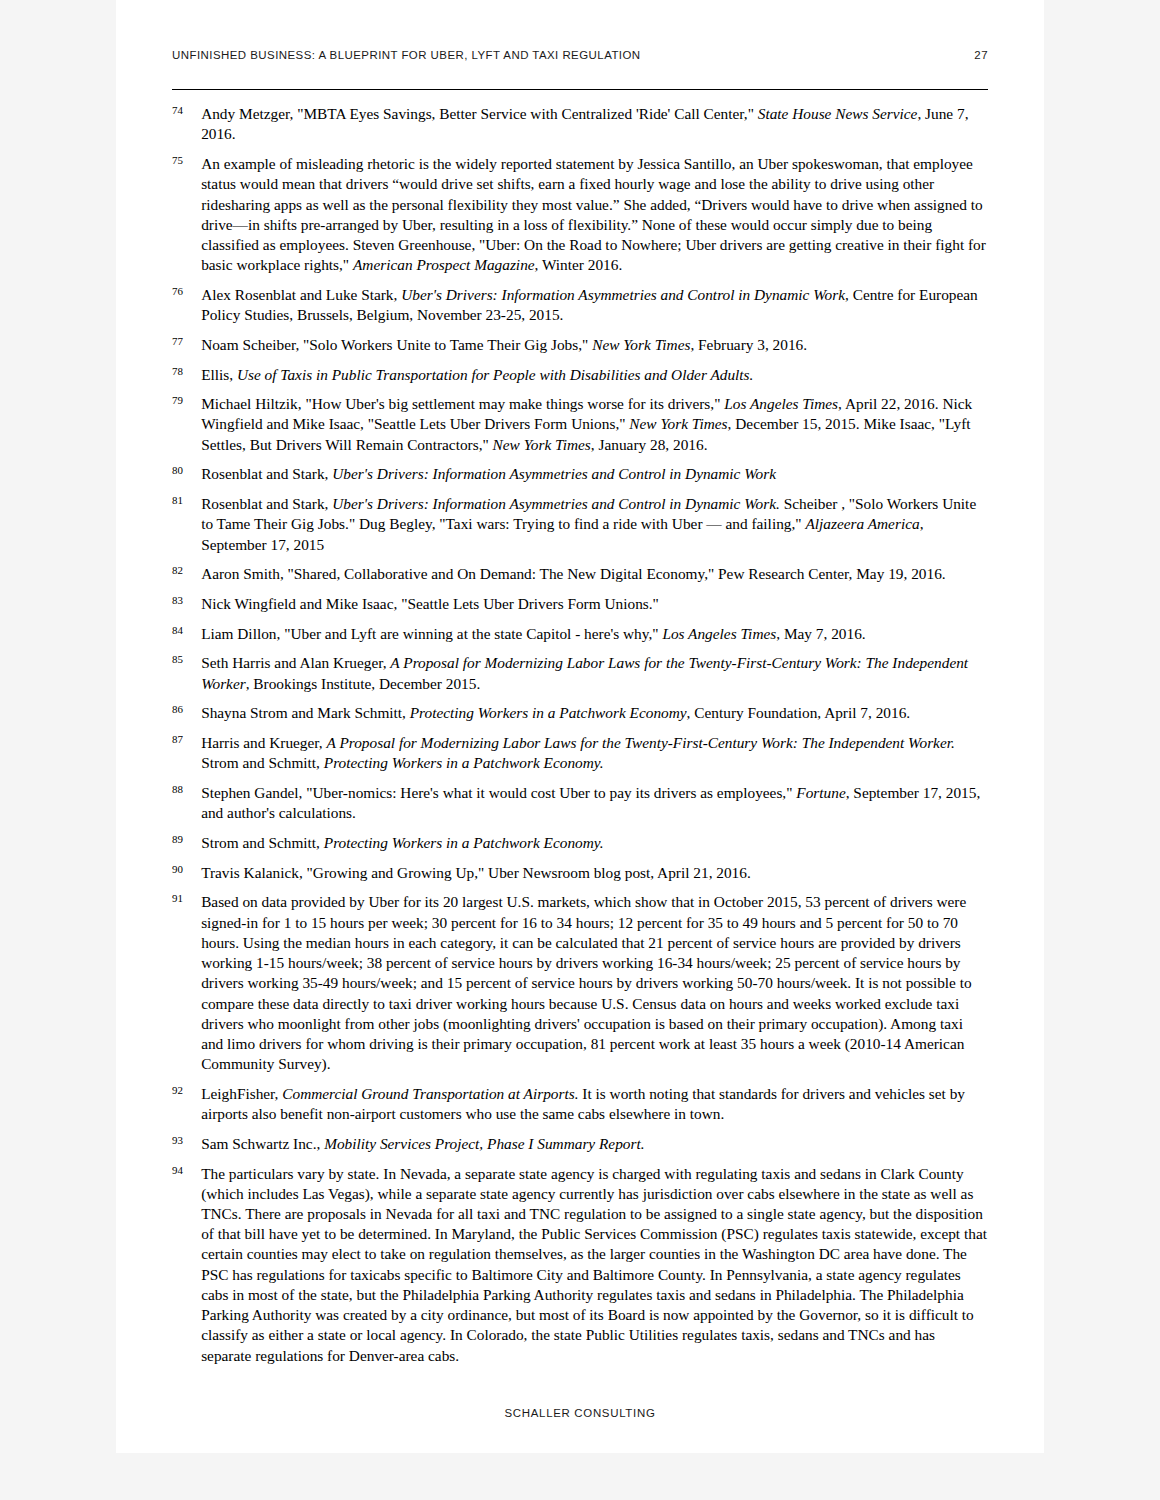Unfinished Business: A Blueprint for Uber, Lyft and Taxi Regulation 27
74 Andy Metzger, "MBTA Eyes Savings, Better Service with Centralized 'Ride' Call Center," State House News Service, June 7, 2016.
75 An example of misleading rhetoric is the widely reported statement by Jessica Santillo, an Uber spokeswoman, that employee status would mean that drivers “would drive set shifts, earn a fixed hourly wage and lose the ability to drive using other ridesharing apps as well as the personal flexibility they most value.” She added, “Drivers would have to drive when assigned to drive—in shifts pre-arranged by Uber, resulting in a loss of flexibility.” None of these would occur simply due to being classified as employees. Steven Greenhouse, "Uber: On the Road to Nowhere; Uber drivers are getting creative in their fight for basic workplace rights," American Prospect Magazine, Winter 2016.
76 Alex Rosenblat and Luke Stark, Uber's Drivers: Information Asymmetries and Control in Dynamic Work, Centre for European Policy Studies, Brussels, Belgium, November 23-25, 2015.
77 Noam Scheiber, "Solo Workers Unite to Tame Their Gig Jobs," New York Times, February 3, 2016.
78 Ellis, Use of Taxis in Public Transportation for People with Disabilities and Older Adults.
79 Michael Hiltzik, "How Uber's big settlement may make things worse for its drivers," Los Angeles Times, April 22, 2016. Nick Wingfield and Mike Isaac, "Seattle Lets Uber Drivers Form Unions," New York Times, December 15, 2015. Mike Isaac, "Lyft Settles, But Drivers Will Remain Contractors," New York Times, January 28, 2016.
80 Rosenblat and Stark, Uber's Drivers: Information Asymmetries and Control in Dynamic Work
81 Rosenblat and Stark, Uber's Drivers: Information Asymmetries and Control in Dynamic Work. Scheiber , "Solo Workers Unite to Tame Their Gig Jobs." Dug Begley, "Taxi wars: Trying to find a ride with Uber — and failing," Aljazeera America, September 17, 2015
82 Aaron Smith, "Shared, Collaborative and On Demand: The New Digital Economy," Pew Research Center, May 19, 2016.
83 Nick Wingfield and Mike Isaac, "Seattle Lets Uber Drivers Form Unions."
84 Liam Dillon, "Uber and Lyft are winning at the state Capitol - here's why," Los Angeles Times, May 7, 2016.
85 Seth Harris and Alan Krueger, A Proposal for Modernizing Labor Laws for the Twenty-First-Century Work: The Independent Worker, Brookings Institute, December 2015.
86 Shayna Strom and Mark Schmitt, Protecting Workers in a Patchwork Economy, Century Foundation, April 7, 2016.
87 Harris and Krueger, A Proposal for Modernizing Labor Laws for the Twenty-First-Century Work: The Independent Worker. Strom and Schmitt, Protecting Workers in a Patchwork Economy.
88 Stephen Gandel, "Uber-nomics: Here's what it would cost Uber to pay its drivers as employees," Fortune, September 17, 2015, and author's calculations.
89 Strom and Schmitt, Protecting Workers in a Patchwork Economy.
90 Travis Kalanick, "Growing and Growing Up," Uber Newsroom blog post, April 21, 2016.
91 Based on data provided by Uber for its 20 largest U.S. markets, which show that in October 2015, 53 percent of drivers were signed-in for 1 to 15 hours per week; 30 percent for 16 to 34 hours; 12 percent for 35 to 49 hours and 5 percent for 50 to 70 hours. Using the median hours in each category, it can be calculated that 21 percent of service hours are provided by drivers working 1-15 hours/week; 38 percent of service hours by drivers working 16-34 hours/week; 25 percent of service hours by drivers working 35-49 hours/week; and 15 percent of service hours by drivers working 50-70 hours/week. It is not possible to compare these data directly to taxi driver working hours because U.S. Census data on hours and weeks worked exclude taxi drivers who moonlight from other jobs (moonlighting drivers' occupation is based on their primary occupation). Among taxi and limo drivers for whom driving is their primary occupation, 81 percent work at least 35 hours a week (2010-14 American Community Survey).
92 LeighFisher, Commercial Ground Transportation at Airports. It is worth noting that standards for drivers and vehicles set by airports also benefit non-airport customers who use the same cabs elsewhere in town.
93 Sam Schwartz Inc., Mobility Services Project, Phase I Summary Report.
94 The particulars vary by state. In Nevada, a separate state agency is charged with regulating taxis and sedans in Clark County (which includes Las Vegas), while a separate state agency currently has jurisdiction over cabs elsewhere in the state as well as TNCs. There are proposals in Nevada for all taxi and TNC regulation to be assigned to a single state agency, but the disposition of that bill have yet to be determined. In Maryland, the Public Services Commission (PSC) regulates taxis statewide, except that certain counties may elect to take on regulation themselves, as the larger counties in the Washington DC area have done. The PSC has regulations for taxicabs specific to Baltimore City and Baltimore County. In Pennsylvania, a state agency regulates cabs in most of the state, but the Philadelphia Parking Authority regulates taxis and sedans in Philadelphia. The Philadelphia Parking Authority was created by a city ordinance, but most of its Board is now appointed by the Governor, so it is difficult to classify as either a state or local agency. In Colorado, the state Public Utilities regulates taxis, sedans and TNCs and has separate regulations for Denver-area cabs.
SCHALLER CONSULTING